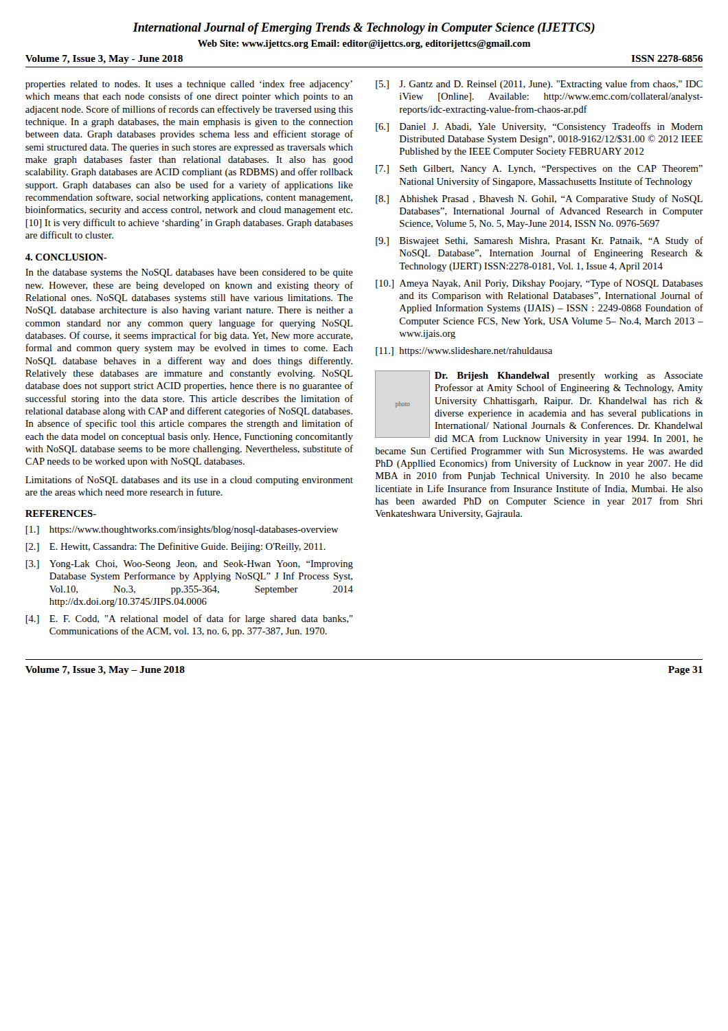International Journal of Emerging Trends & Technology in Computer Science (IJETTCS)
Web Site: www.ijettcs.org Email: editor@ijettcs.org, editorijettcs@gmail.com
Volume 7, Issue 3, May - June 2018 ISSN 2278-6856
properties related to nodes. It uses a technique called ‘index free adjacency’ which means that each node consists of one direct pointer which points to an adjacent node. Score of millions of records can effectively be traversed using this technique. In a graph databases, the main emphasis is given to the connection between data. Graph databases provides schema less and efficient storage of semi structured data. The queries in such stores are expressed as traversals which make graph databases faster than relational databases. It also has good scalability. Graph databases are ACID compliant (as RDBMS) and offer rollback support. Graph databases can also be used for a variety of applications like recommendation software, social networking applications, content management, bioinformatics, security and access control, network and cloud management etc.[10] It is very difficult to achieve ‘sharding’ in Graph databases. Graph databases are difficult to cluster.
4. CONCLUSION-
In the database systems the NoSQL databases have been considered to be quite new. However, these are being developed on known and existing theory of Relational ones. NoSQL databases systems still have various limitations. The NoSQL database architecture is also having variant nature. There is neither a common standard nor any common query language for querying NoSQL databases. Of course, it seems impractical for big data. Yet, New more accurate, formal and common query system may be evolved in times to come. Each NoSQL database behaves in a different way and does things differently. Relatively these databases are immature and constantly evolving. NoSQL database does not support strict ACID properties, hence there is no guarantee of successful storing into the data store. This article describes the limitation of relational database along with CAP and different categories of NoSQL databases. In absence of specific tool this article compares the strength and limitation of each the data model on conceptual basis only. Hence, Functioning concomitantly with NoSQL database seems to be more challenging. Nevertheless, substitute of CAP needs to be worked upon with NoSQL databases.
Limitations of NoSQL databases and its use in a cloud computing environment are the areas which need more research in future.
REFERENCES-
[1.] https://www.thoughtworks.com/insights/blog/nosql-databases-overview
[2.] E. Hewitt, Cassandra: The Definitive Guide. Beijing: O'Reilly, 2011.
[3.] Yong-Lak Choi, Woo-Seong Jeon, and Seok-Hwan Yoon, “Improving Database System Performance by Applying NoSQL” J Inf Process Syst, Vol.10, No.3, pp.355-364, September 2014 http://dx.doi.org/10.3745/JIPS.04.0006
[4.] E. F. Codd, "A relational model of data for large shared data banks," Communications of the ACM, vol. 13, no. 6, pp. 377-387, Jun. 1970.
[5.] J. Gantz and D. Reinsel (2011, June). "Extracting value from chaos," IDC iView [Online]. Available: http://www.emc.com/collateral/analyst-reports/idc-extracting-value-from-chaos-ar.pdf
[6.] Daniel J. Abadi, Yale University, “Consistency Tradeoffs in Modern Distributed Database System Design”, 0018-9162/12/$31.00 © 2012 IEEE Published by the IEEE Computer Society FEBRUARY 2012
[7.] Seth Gilbert, Nancy A. Lynch, “Perspectives on the CAP Theorem” National University of Singapore, Massachusetts Institute of Technology
[8.] Abhishek Prasad , Bhavesh N. Gohil, “A Comparative Study of NoSQL Databases”, International Journal of Advanced Research in Computer Science, Volume 5, No. 5, May-June 2014, ISSN No. 0976-5697
[9.] Biswajeet Sethi, Samaresh Mishra, Prasant Kr. Patnaik, “A Study of NoSQL Database”, Internation Journal of Engineering Research & Technology (IJERT) ISSN:2278-0181, Vol. 1, Issue 4, April 2014
[10.] Ameya Nayak, Anil Poriy, Dikshay Poojary, “Type of NOSQL Databases and its Comparison with Relational Databases”, International Journal of Applied Information Systems (IJAIS) – ISSN : 2249-0868 Foundation of Computer Science FCS, New York, USA Volume 5– No.4, March 2013 – www.ijais.org
[11.] https://www.slideshare.net/rahuldausa
photo
Dr. Brijesh Khandelwal presently working as Associate Professor at Amity School of Engineering & Technology, Amity University Chhattisgarh, Raipur. Dr. Khandelwal has rich & diverse experience in academia and has several publications in International/ National Journals & Conferences. Dr. Khandelwal did MCA from Lucknow University in year 1994. In 2001, he became Sun Certified Programmer with Sun Microsystems. He was awarded PhD (Appllied Economics) from University of Lucknow in year 2007. He did MBA in 2010 from Punjab Technical University. In 2010 he also became licentiate in Life Insurance from Insurance Institute of India, Mumbai. He also has been awarded PhD on Computer Science in year 2017 from Shri Venkateshwara University, Gajraula.
Volume 7, Issue 3, May – June 2018 Page 31